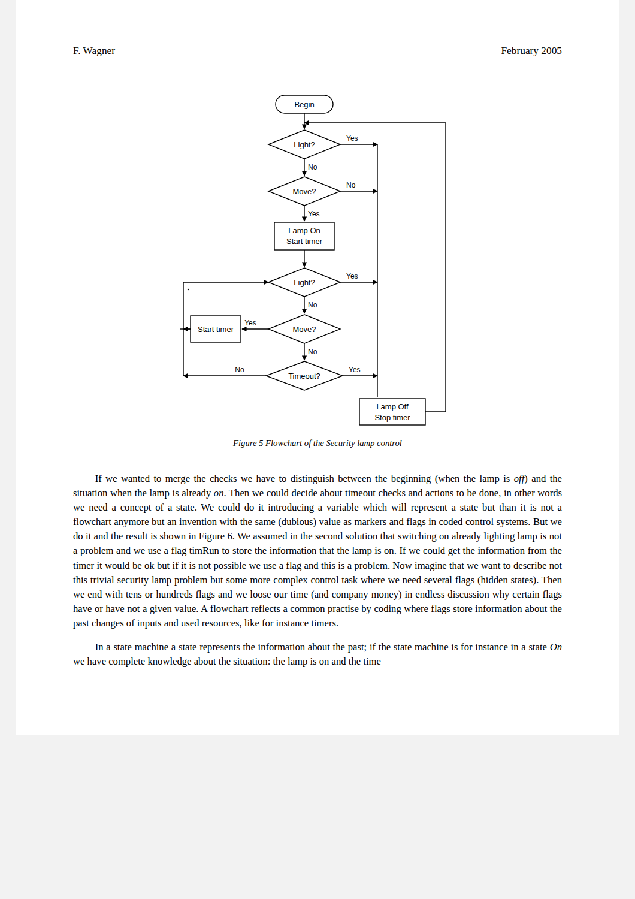F. Wagner February 2005
Begin Light? Yes No Move? No Yes Lamp On Start timer Light? Yes No Move? Yes No Start timer Timeout? Yes No Lamp Off Stop timer
Figure 5 Flowchart of the Security lamp control
If we wanted to merge the checks we have to distinguish between the beginning (when the lamp is off) and the situation when the lamp is already on. Then we could decide about timeout checks and actions to be done, in other words we need a concept of a state. We could do it introducing a variable which will represent a state but than it is not a flowchart anymore but an invention with the same (dubious) value as markers and flags in coded control systems. But we do it and the result is shown in Figure 6. We assumed in the second solution that switching on already lighting lamp is not a problem and we use a flag timRun to store the information that the lamp is on. If we could get the information from the timer it would be ok but if it is not possible we use a flag and this is a problem. Now imagine that we want to describe not this trivial security lamp problem but some more complex control task where we need several flags (hidden states). Then we end with tens or hundreds flags and we loose our time (and company money) in endless discussion why certain flags have or have not a given value. A flowchart reflects a common practise by coding where flags store information about the past changes of inputs and used resources, like for instance timers.
In a state machine a state represents the information about the past; if the state machine is for instance in a state On we have complete knowledge about the situation: the lamp is on and the time